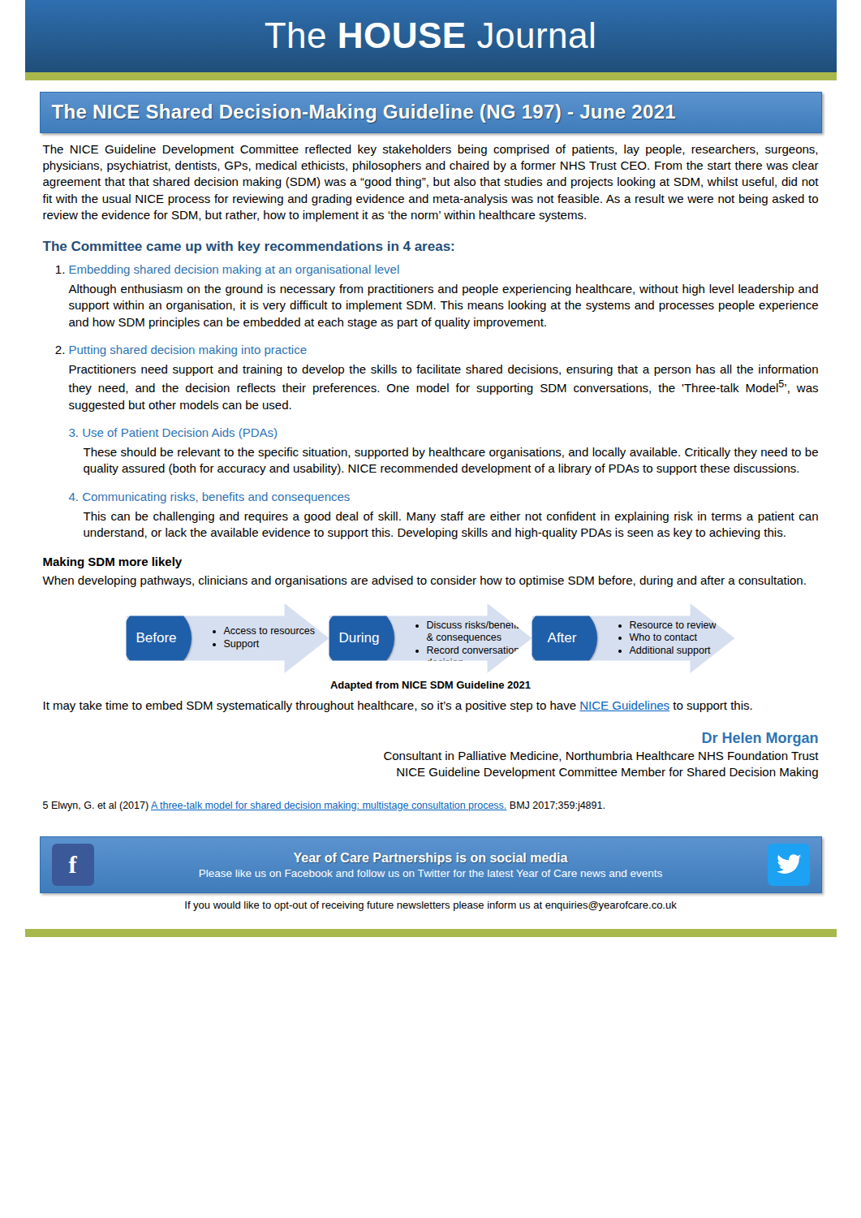The HOUSE Journal
The NICE Shared Decision-Making Guideline (NG 197) - June 2021
The NICE Guideline Development Committee reflected key stakeholders being comprised of patients, lay people, researchers, surgeons, physicians, psychiatrist, dentists, GPs, medical ethicists, philosophers and chaired by a former NHS Trust CEO. From the start there was clear agreement that that shared decision making (SDM) was a “good thing”, but also that studies and projects looking at SDM, whilst useful, did not fit with the usual NICE process for reviewing and grading evidence and meta-analysis was not feasible. As a result we were not being asked to review the evidence for SDM, but rather, how to implement it as ‘the norm’ within healthcare systems.
The Committee came up with key recommendations in 4 areas:
Embedding shared decision making at an organisational level
Although enthusiasm on the ground is necessary from practitioners and people experiencing healthcare, without high level leadership and support within an organisation, it is very difficult to implement SDM. This means looking at the systems and processes people experience and how SDM principles can be embedded at each stage as part of quality improvement.
Putting shared decision making into practice
Practitioners need support and training to develop the skills to facilitate shared decisions, ensuring that a person has all the information they need, and the decision reflects their preferences. One model for supporting SDM conversations, the 'Three-talk Model5’, was suggested but other models can be used.
3. Use of Patient Decision Aids (PDAs)
These should be relevant to the specific situation, supported by healthcare organisations, and locally available. Critically they need to be quality assured (both for accuracy and usability). NICE recommended development of a library of PDAs to support these discussions.
4. Communicating risks, benefits and consequences
This can be challenging and requires a good deal of skill. Many staff are either not confident in explaining risk in terms a patient can understand, or lack the available evidence to support this. Developing skills and high-quality PDAs is seen as key to achieving this.
Making SDM more likely
When developing pathways, clinicians and organisations are advised to consider how to optimise SDM before, during and after a consultation.
Before
Access to resources
Support
During
Collaborative
Discuss risks/benefits & consequences
Record conversation & decision
After
Resource to review
Who to contact
Additional support
Adapted from NICE SDM Guideline 2021
It may take time to embed SDM systematically throughout healthcare, so it’s a positive step to have NICE Guidelines to support this.
Dr Helen Morgan
Consultant in Palliative Medicine, Northumbria Healthcare NHS Foundation Trust NICE Guideline Development Committee Member for Shared Decision Making
5 Elwyn, G. et al (2017) A three-talk model for shared decision making: multistage consultation process. BMJ 2017;359:j4891.
f
Year of Care Partnerships is on social media
Please like us on Facebook and follow us on Twitter for the latest Year of Care news and events
If you would like to opt-out of receiving future newsletters please inform us at enquiries@yearofcare.co.uk